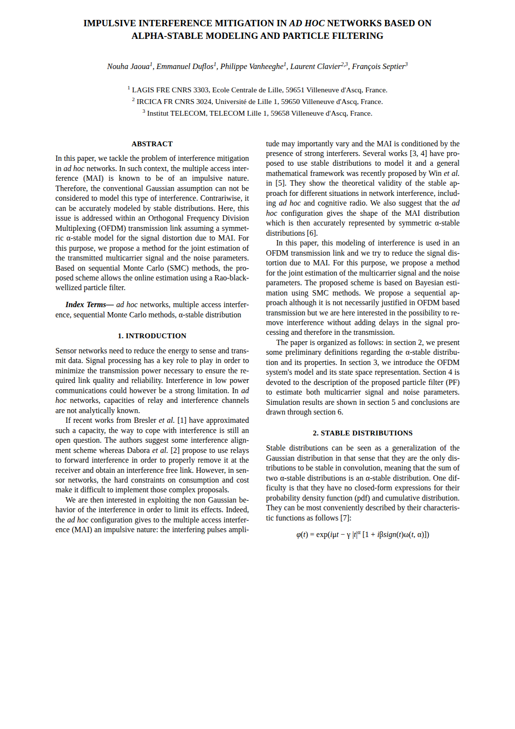IMPULSIVE INTERFERENCE MITIGATION IN AD HOC NETWORKS BASED ON
ALPHA-STABLE MODELING AND PARTICLE FILTERING
Nouha Jaoua1, Emmanuel Duflos1, Philippe Vanheeghe1, Laurent Clavier2,3, François Septier3
1 LAGIS FRE CNRS 3303, Ecole Centrale de Lille, 59651 Villeneuve d'Ascq, France.
2 IRCICA FR CNRS 3024, Université de Lille 1, 59650 Villeneuve d'Ascq, France.
3 Institut TELECOM, TELECOM Lille 1, 59658 Villeneuve d'Ascq, France.
Abstract
In this paper, we tackle the problem of interference mitigation in ad hoc networks. In such context, the multiple access interference (MAI) is known to be of an impulsive nature. Therefore, the conventional Gaussian assumption can not be considered to model this type of interference. Contrariwise, it can be accurately modeled by stable distributions. Here, this issue is addressed within an Orthogonal Frequency Division Multiplexing (OFDM) transmission link assuming a symmetric α-stable model for the signal distortion due to MAI. For this purpose, we propose a method for the joint estimation of the transmitted multicarrier signal and the noise parameters. Based on sequential Monte Carlo (SMC) methods, the proposed scheme allows the online estimation using a Rao-blackwellized particle filter.
Index Terms— ad hoc networks, multiple access interference, sequential Monte Carlo methods, α-stable distribution
1. Introduction
Sensor networks need to reduce the energy to sense and transmit data. Signal processing has a key role to play in order to minimize the transmission power necessary to ensure the required link quality and reliability. Interference in low power communications could however be a strong limitation. In ad hoc networks, capacities of relay and interference channels are not analytically known.
If recent works from Bresler et al. [1] have approximated such a capacity, the way to cope with interference is still an open question. The authors suggest some interference alignment scheme whereas Dabora et al. [2] propose to use relays to forward interference in order to properly remove it at the receiver and obtain an interference free link. However, in sensor networks, the hard constraints on consumption and cost make it difficult to implement those complex proposals.
We are then interested in exploiting the non Gaussian behavior of the interference in order to limit its effects. Indeed, the ad hoc configuration gives to the multiple access interference (MAI) an impulsive nature: the interfering pulses amplitude may importantly vary and the MAI is conditioned by the presence of strong interferers. Several works [3, 4] have proposed to use stable distributions to model it and a general mathematical framework was recently proposed by Win et al. in [5]. They show the theoretical validity of the stable approach for different situations in network interference, including ad hoc and cognitive radio. We also suggest that the ad hoc configuration gives the shape of the MAI distribution which is then accurately represented by symmetric α-stable distributions [6].
In this paper, this modeling of interference is used in an OFDM transmission link and we try to reduce the signal distortion due to MAI. For this purpose, we propose a method for the joint estimation of the multicarrier signal and the noise parameters. The proposed scheme is based on Bayesian estimation using SMC methods. We propose a sequential approach although it is not necessarily justified in OFDM based transmission but we are here interested in the possibility to remove interference without adding delays in the signal processing and therefore in the transmission.
The paper is organized as follows: in section 2, we present some preliminary definitions regarding the α-stable distribution and its properties. In section 3, we introduce the OFDM system's model and its state space representation. Section 4 is devoted to the description of the proposed particle filter (PF) to estimate both multicarrier signal and noise parameters. Simulation results are shown in section 5 and conclusions are drawn through section 6.
2. Stable Distributions
Stable distributions can be seen as a generalization of the Gaussian distribution in that sense that they are the only distributions to be stable in convolution, meaning that the sum of two α-stable distributions is an α-stable distribution. One difficulty is that they have no closed-form expressions for their probability density function (pdf) and cumulative distribution. They can be most conveniently described by their characteristic functions as follows [7]:
φ(t) = exp(iμt − γ |t|α [1 + iβsign(t)ω(t, α)])